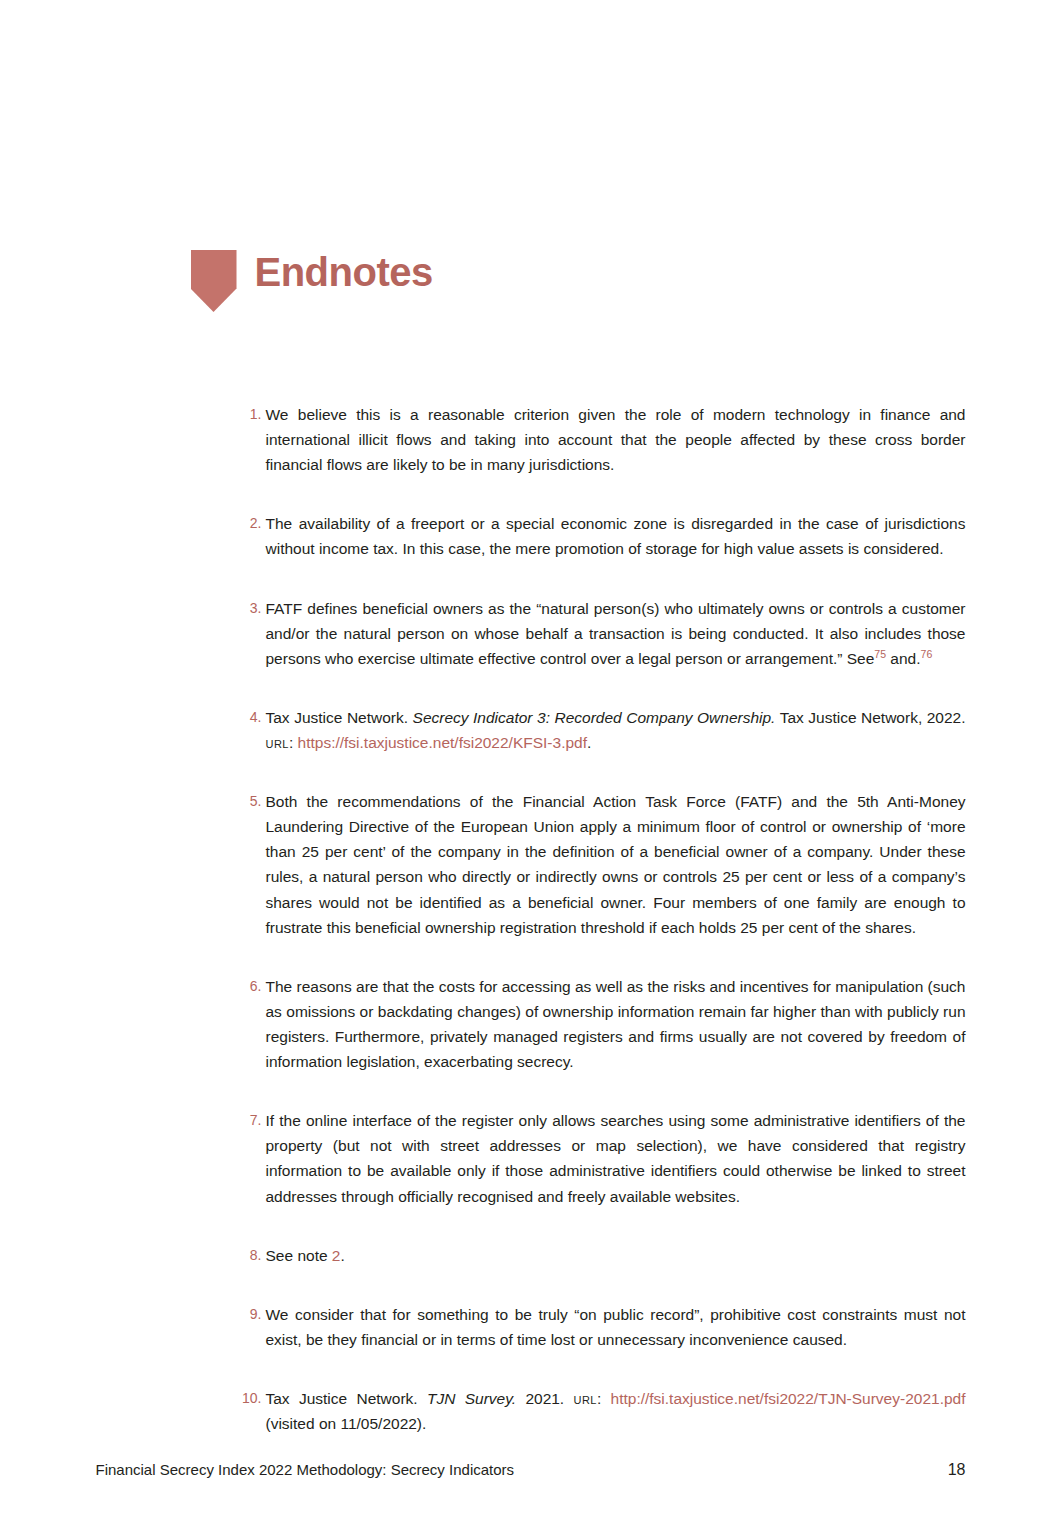Endnotes
We believe this is a reasonable criterion given the role of modern technology in finance and international illicit flows and taking into account that the people affected by these cross border financial flows are likely to be in many jurisdictions.
The availability of a freeport or a special economic zone is disregarded in the case of jurisdictions without income tax. In this case, the mere promotion of storage for high value assets is considered.
FATF defines beneficial owners as the “natural person(s) who ultimately owns or controls a customer and/or the natural person on whose behalf a transaction is being conducted. It also includes those persons who exercise ultimate effective control over a legal person or arrangement.” See75 and.76
Tax Justice Network. Secrecy Indicator 3: Recorded Company Ownership. Tax Justice Network, 2022. url: https://fsi.taxjustice.net/fsi2022/KFSI-3.pdf.
Both the recommendations of the Financial Action Task Force (FATF) and the 5th Anti-Money Laundering Directive of the European Union apply a minimum floor of control or ownership of ‘more than 25 per cent’ of the company in the definition of a beneficial owner of a company. Under these rules, a natural person who directly or indirectly owns or controls 25 per cent or less of a company’s shares would not be identified as a beneficial owner. Four members of one family are enough to frustrate this beneficial ownership registration threshold if each holds 25 per cent of the shares.
The reasons are that the costs for accessing as well as the risks and incentives for manipulation (such as omissions or backdating changes) of ownership information remain far higher than with publicly run registers. Furthermore, privately managed registers and firms usually are not covered by freedom of information legislation, exacerbating secrecy.
If the online interface of the register only allows searches using some administrative identifiers of the property (but not with street addresses or map selection), we have considered that registry information to be available only if those administrative identifiers could otherwise be linked to street addresses through officially recognised and freely available websites.
See note 2.
We consider that for something to be truly “on public record”, prohibitive cost constraints must not exist, be they financial or in terms of time lost or unnecessary inconvenience caused.
Tax Justice Network. TJN Survey. 2021. url: http://fsi.taxjustice.net/fsi2022/TJN‑Survey‑2021.pdf (visited on 11/05/2022).
Financial Secrecy Index 2022 Methodology: Secrecy Indicators 18